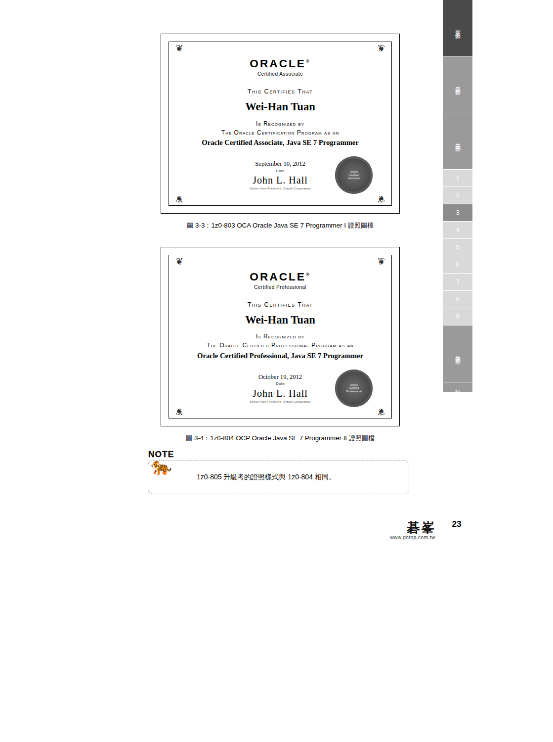第一部分
第二部分
第三部分
1
2
3
4
5
6
7
8
9
第四部分
附錄
❦ ❦ ❦ ❦
ORACLE®
Certified Associate
This Certifies That
Wei-Han Tuan
Is Recognized by
The Oracle Certification Program as an
Oracle Certified Associate, Java SE 7 Programmer
September 10, 2012
Date
John L. Hall
Senior Vice President, Oracle Corporation
Oracle
Certified
Associate
圖 3-3：1z0-803 OCA Oracle Java SE 7 Programmer I 證照圖檔
❦ ❦ ❦ ❦
ORACLE®
Certified Professional
This Certifies That
Wei-Han Tuan
Is Recognized by
The Oracle Certified Professional Program as an
Oracle Certified Professional, Java SE 7 Programmer
October 19, 2012
Date
John L. Hall
Senior Vice President, Oracle Corporation
Oracle
Certified
Professional
圖 3-4：1z0-804 OCP Oracle Java SE 7 Programmer II 證照圖檔
NOTE
🐅
1z0-805 升級考的證照樣式與 1z0-804 相同。
碁峯
www.gotop.com.tw
23